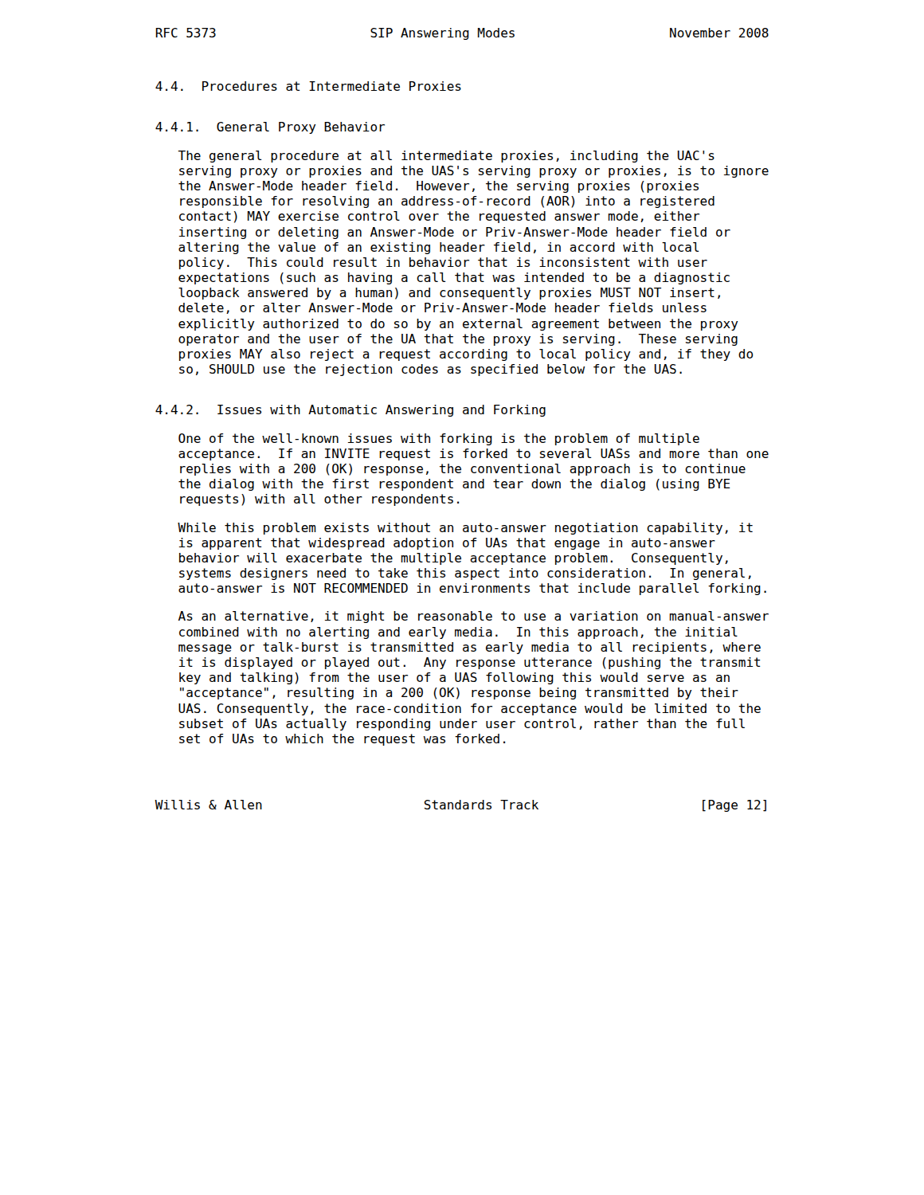RFC 5373 SIP Answering Modes November 2008
4.4. Procedures at Intermediate Proxies
4.4.1. General Proxy Behavior
The general procedure at all intermediate proxies, including the UAC's serving proxy or proxies and the UAS's serving proxy or proxies, is to ignore the Answer-Mode header field. However, the serving proxies (proxies responsible for resolving an address-of-record (AOR) into a registered contact) MAY exercise control over the requested answer mode, either inserting or deleting an Answer-Mode or Priv-Answer-Mode header field or altering the value of an existing header field, in accord with local policy. This could result in behavior that is inconsistent with user expectations (such as having a call that was intended to be a diagnostic loopback answered by a human) and consequently proxies MUST NOT insert, delete, or alter Answer-Mode or Priv-Answer-Mode header fields unless explicitly authorized to do so by an external agreement between the proxy operator and the user of the UA that the proxy is serving. These serving proxies MAY also reject a request according to local policy and, if they do so, SHOULD use the rejection codes as specified below for the UAS.
4.4.2. Issues with Automatic Answering and Forking
One of the well-known issues with forking is the problem of multiple acceptance. If an INVITE request is forked to several UASs and more than one replies with a 200 (OK) response, the conventional approach is to continue the dialog with the first respondent and tear down the dialog (using BYE requests) with all other respondents.
While this problem exists without an auto-answer negotiation capability, it is apparent that widespread adoption of UAs that engage in auto-answer behavior will exacerbate the multiple acceptance problem. Consequently, systems designers need to take this aspect into consideration. In general, auto-answer is NOT RECOMMENDED in environments that include parallel forking.
As an alternative, it might be reasonable to use a variation on manual-answer combined with no alerting and early media. In this approach, the initial message or talk-burst is transmitted as early media to all recipients, where it is displayed or played out. Any response utterance (pushing the transmit key and talking) from the user of a UAS following this would serve as an "acceptance", resulting in a 200 (OK) response being transmitted by their UAS. Consequently, the race-condition for acceptance would be limited to the subset of UAs actually responding under user control, rather than the full set of UAs to which the request was forked.
Willis & Allen Standards Track [Page 12]